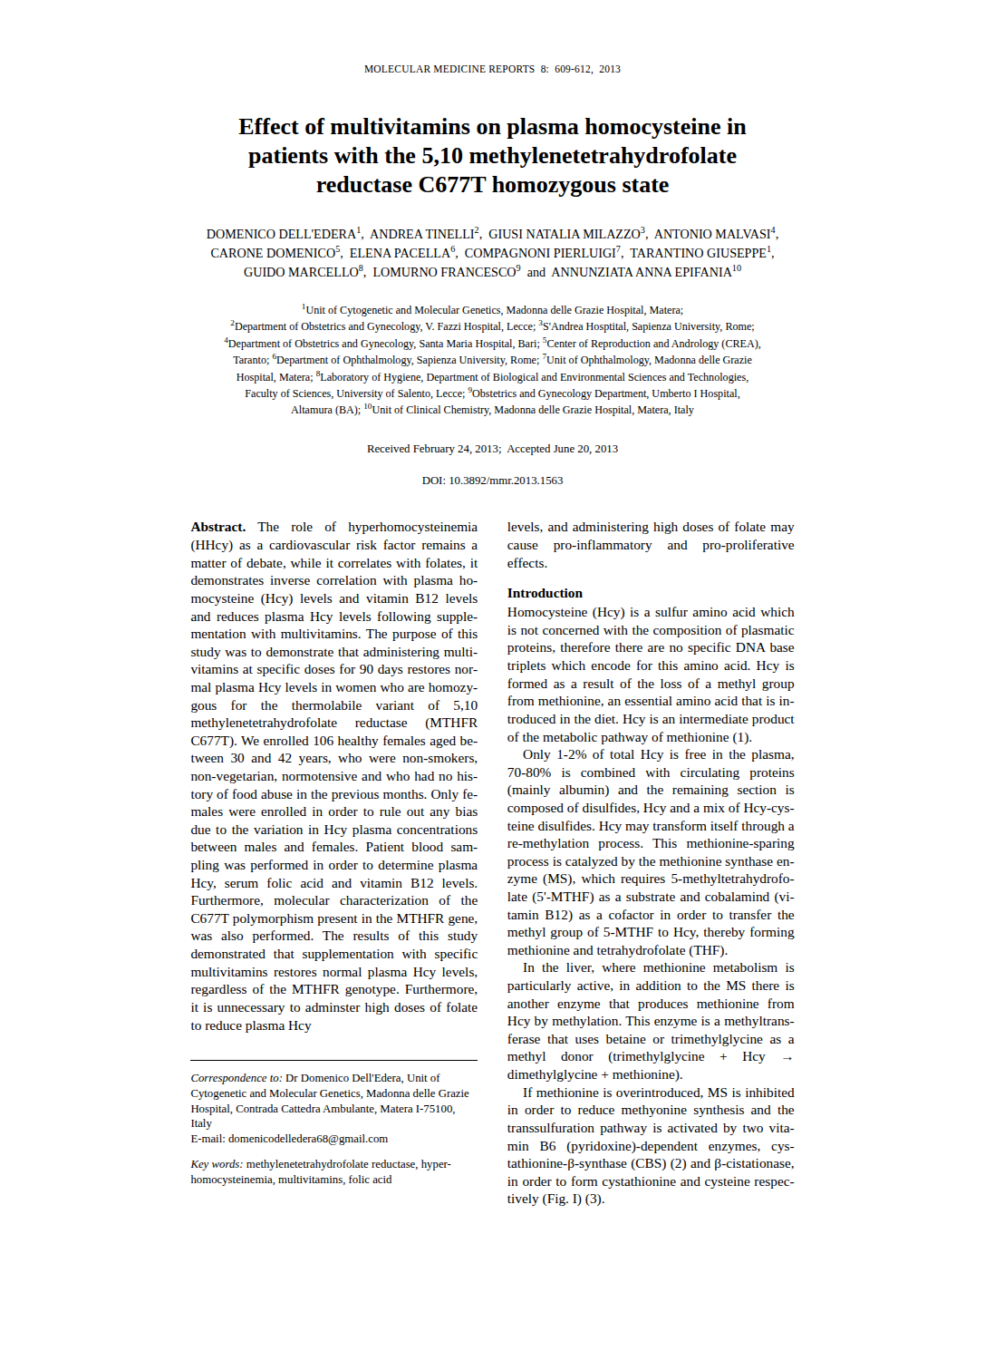MOLECULAR MEDICINE REPORTS 8: 609-612, 2013
Effect of multivitamins on plasma homocysteine in
patients with the 5,10 methylenetetrahydrofolate
reductase C677T homozygous state
DOMENICO DELL'EDERA1, ANDREA TINELLI2, GIUSI NATALIA MILAZZO3, ANTONIO MALVASI4,
CARONE DOMENICO5, ELENA PACELLA6, COMPAGNONI PIERLUIGI7, TARANTINO GIUSEPPE1,
GUIDO MARCELLO8, LOMURNO FRANCESCO9 and ANNUNZIATA ANNA EPIFANIA10
1Unit of Cytogenetic and Molecular Genetics, Madonna delle Grazie Hospital, Matera;
2Department of Obstetrics and Gynecology, V. Fazzi Hospital, Lecce; 3S'Andrea Hosptital, Sapienza University, Rome;
4Department of Obstetrics and Gynecology, Santa Maria Hospital, Bari; 5Center of Reproduction and Andrology (CREA),
Taranto; 6Department of Ophthalmology, Sapienza University, Rome; 7Unit of Ophthalmology, Madonna delle Grazie
Hospital, Matera; 8Laboratory of Hygiene, Department of Biological and Environmental Sciences and Technologies,
Faculty of Sciences, University of Salento, Lecce; 9Obstetrics and Gynecology Department, Umberto I Hospital,
Altamura (BA); 10Unit of Clinical Chemistry, Madonna delle Grazie Hospital, Matera, Italy
Received February 24, 2013; Accepted June 20, 2013
DOI: 10.3892/mmr.2013.1563
Abstract. The role of hyperhomocysteinemia (HHcy) as a cardiovascular risk factor remains a matter of debate, while it correlates with folates, it demonstrates inverse correlation with plasma homocysteine (Hcy) levels and vitamin B12 levels and reduces plasma Hcy levels following supplementation with multivitamins. The purpose of this study was to demonstrate that administering multivitamins at specific doses for 90 days restores normal plasma Hcy levels in women who are homozygous for the thermolabile variant of 5,10 methylenetetrahydrofolate reductase (MTHFR C677T). We enrolled 106 healthy females aged between 30 and 42 years, who were non-smokers, non-vegetarian, normotensive and who had no history of food abuse in the previous months. Only females were enrolled in order to rule out any bias due to the variation in Hcy plasma concentrations between males and females. Patient blood sampling was performed in order to determine plasma Hcy, serum folic acid and vitamin B12 levels. Furthermore, molecular characterization of the C677T polymorphism present in the MTHFR gene, was also performed. The results of this study demonstrated that supplementation with specific multivitamins restores normal plasma Hcy levels, regardless of the MTHFR genotype. Furthermore, it is unnecessary to adminster high doses of folate to reduce plasma Hcy
Correspondence to: Dr Domenico Dell'Edera, Unit of Cytogenetic and Molecular Genetics, Madonna delle Grazie Hospital, Contrada Cattedra Ambulante, Matera I-75100, Italy
E-mail: domenicodelledera68@gmail.com
Key words: methylenetetrahydrofolate reductase, hyper-homocysteinemia, multivitamins, folic acid
levels, and administering high doses of folate may cause pro-inflammatory and pro-proliferative effects.
Introduction
Homocysteine (Hcy) is a sulfur amino acid which is not concerned with the composition of plasmatic proteins, therefore there are no specific DNA base triplets which encode for this amino acid. Hcy is formed as a result of the loss of a methyl group from methionine, an essential amino acid that is introduced in the diet. Hcy is an intermediate product of the metabolic pathway of methionine (1).
Only 1-2% of total Hcy is free in the plasma, 70-80% is combined with circulating proteins (mainly albumin) and the remaining section is composed of disulfides, Hcy and a mix of Hcy-cysteine disulfides. Hcy may transform itself through a re-methylation process. This methionine-sparing process is catalyzed by the methionine synthase enzyme (MS), which requires 5-methyltetrahydrofolate (5'-MTHF) as a substrate and cobalamind (vitamin B12) as a cofactor in order to transfer the methyl group of 5-MTHF to Hcy, thereby forming methionine and tetrahydrofolate (THF).
In the liver, where methionine metabolism is particularly active, in addition to the MS there is another enzyme that produces methionine from Hcy by methylation. This enzyme is a methyltransferase that uses betaine or trimethylglycine as a methyl donor (trimethylglycine + Hcy → dimethylglycine + methionine).
If methionine is overintroduced, MS is inhibited in order to reduce methyonine synthesis and the transsulfuration pathway is activated by two vitamin B6 (pyridoxine)-dependent enzymes, cystathionine-β-synthase (CBS) (2) and β-cistationase, in order to form cystathionine and cysteine respectively (Fig. I) (3).